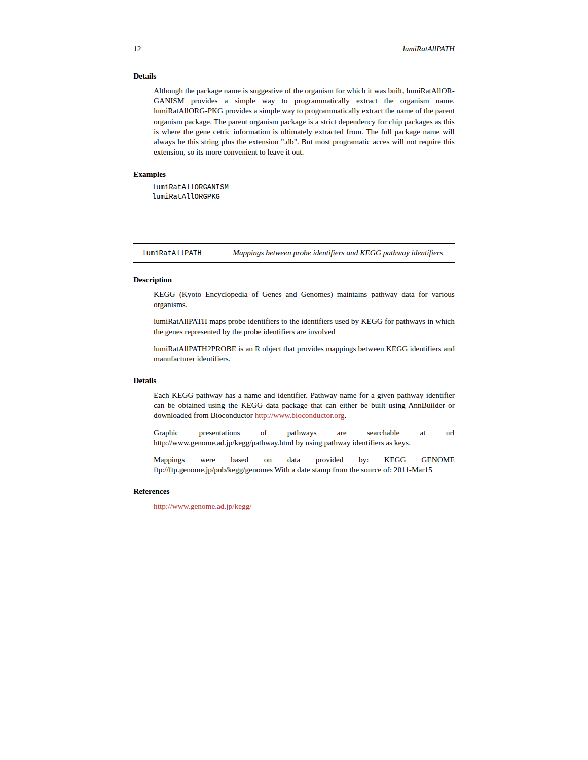12 lumiRatAllPATH
Details
Although the package name is suggestive of the organism for which it was built, lumiRatAllOR-GANISM provides a simple way to programmatically extract the organism name. lumiRatAllORG-PKG provides a simple way to programmatically extract the name of the parent organism package. The parent organism package is a strict dependency for chip packages as this is where the gene cetric information is ultimately extracted from. The full package name will always be this string plus the extension ".db". But most programatic acces will not require this extension, so its more convenient to leave it out.
Examples
lumiRatAllORGANISM
lumiRatAllORGPKG
lumiRatAllPATH Mappings between probe identifiers and KEGG pathway identifiers
Description
KEGG (Kyoto Encyclopedia of Genes and Genomes) maintains pathway data for various organisms.
lumiRatAllPATH maps probe identifiers to the identifiers used by KEGG for pathways in which the genes represented by the probe identifiers are involved
lumiRatAllPATH2PROBE is an R object that provides mappings between KEGG identifiers and manufacturer identifiers.
Details
Each KEGG pathway has a name and identifier. Pathway name for a given pathway identifier can be obtained using the KEGG data package that can either be built using AnnBuilder or downloaded from Bioconductor http://www.bioconductor.org.
Graphic presentations of pathways are searchable at url http://www.genome.ad.jp/kegg/pathway.html by using pathway identifiers as keys.
Mappings were based on data provided by: KEGG GENOME ftp://ftp.genome.jp/pub/kegg/genomes With a date stamp from the source of: 2011-Mar15
References
http://www.genome.ad.jp/kegg/